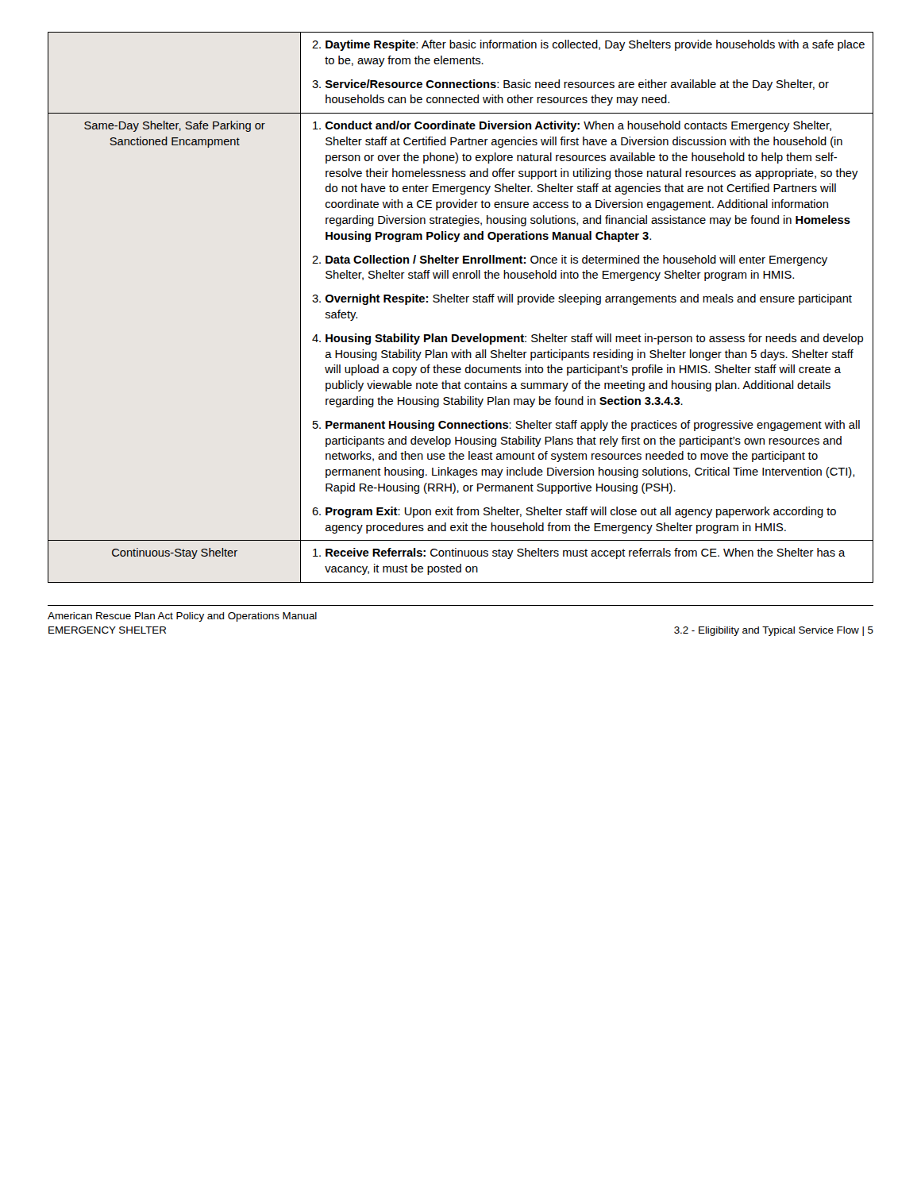| | Daytime Respite : After basic information is collected, Day Shelters provide households with a safe place to be, away from the elements. Service/Resource Connections : Basic need resources are either available at the Day Shelter, or households can be connected with other resources they may need. |
| Same-Day Shelter, Safe Parking or Sanctioned Encampment | Conduct and/or Coordinate Diversion Activity: When a household contacts Emergency Shelter, Shelter staff at Certified Partner agencies will first have a Diversion discussion with the household (in person or over the phone) to explore natural resources available to the household to help them self-resolve their homelessness and offer support in utilizing those natural resources as appropriate, so they do not have to enter Emergency Shelter. Shelter staff at agencies that are not Certified Partners will coordinate with a CE provider to ensure access to a Diversion engagement. Additional information regarding Diversion strategies, housing solutions, and financial assistance may be found in Homeless Housing Program Policy and Operations Manual Chapter 3 . Data Collection / Shelter Enrollment: Once it is determined the household will enter Emergency Shelter, Shelter staff will enroll the household into the Emergency Shelter program in HMIS. Overnight Respite: Shelter staff will provide sleeping arrangements and meals and ensure participant safety. Housing Stability Plan Development : Shelter staff will meet in-person to assess for needs and develop a Housing Stability Plan with all Shelter participants residing in Shelter longer than 5 days. Shelter staff will upload a copy of these documents into the participant’s profile in HMIS. Shelter staff will create a publicly viewable note that contains a summary of the meeting and housing plan. Additional details regarding the Housing Stability Plan may be found in Section 3.3.4.3 . Permanent Housing Connections : Shelter staff apply the practices of progressive engagement with all participants and develop Housing Stability Plans that rely first on the participant’s own resources and networks, and then use the least amount of system resources needed to move the participant to permanent housing. Linkages may include Diversion housing solutions, Critical Time Intervention (CTI), Rapid Re-Housing (RRH), or Permanent Supportive Housing (PSH). Program Exit : Upon exit from Shelter, Shelter staff will close out all agency paperwork according to agency procedures and exit the household from the Emergency Shelter program in HMIS. |
| Continuous-Stay Shelter | Receive Referrals: Continuous stay Shelters must accept referrals from CE. When the Shelter has a vacancy, it must be posted on |
American Rescue Plan Act Policy and Operations Manual EMERGENCY SHELTER 3.2 - Eligibility and Typical Service Flow | 5